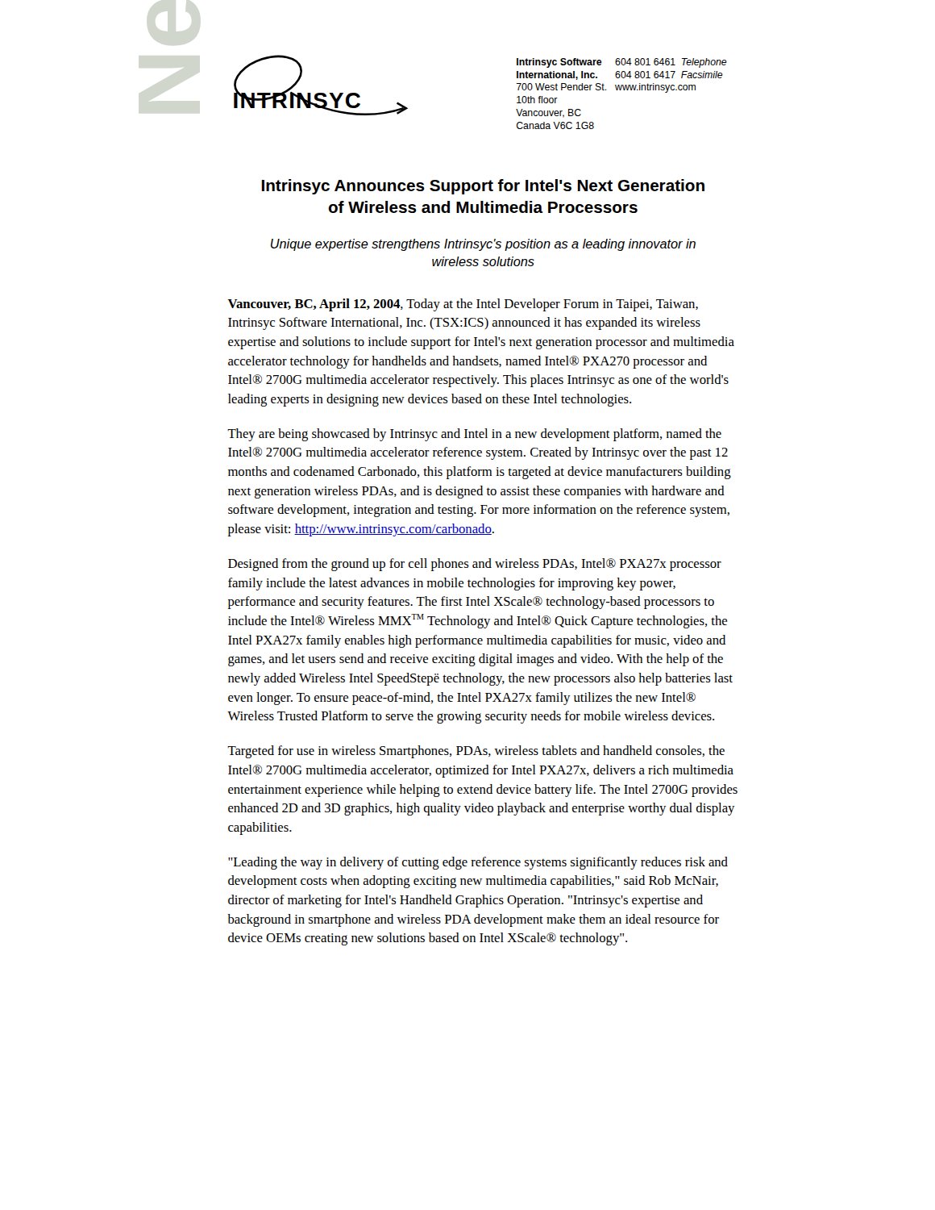News Release
INTRINSYC
Intrinsyc Software
International, Inc.
700 West Pender St.
10th floor
Vancouver, BC
Canada V6C 1G8
604 801 6461 Telephone
604 801 6417 Facsimile
www.intrinsyc.com
Intrinsyc Announces Support for Intel's Next Generation of Wireless and Multimedia Processors
Unique expertise strengthens Intrinsyc's position as a leading innovator in wireless solutions
Vancouver, BC, April 12, 2004, Today at the Intel Developer Forum in Taipei, Taiwan, Intrinsyc Software International, Inc. (TSX:ICS) announced it has expanded its wireless expertise and solutions to include support for Intel's next generation processor and multimedia accelerator technology for handhelds and handsets, named Intel® PXA270 processor and Intel® 2700G multimedia accelerator respectively. This places Intrinsyc as one of the world's leading experts in designing new devices based on these Intel technologies.
They are being showcased by Intrinsyc and Intel in a new development platform, named the Intel® 2700G multimedia accelerator reference system. Created by Intrinsyc over the past 12 months and codenamed Carbonado, this platform is targeted at device manufacturers building next generation wireless PDAs, and is designed to assist these companies with hardware and software development, integration and testing. For more information on the reference system, please visit: http://www.intrinsyc.com/carbonado.
Designed from the ground up for cell phones and wireless PDAs, Intel® PXA27x processor family include the latest advances in mobile technologies for improving key power, performance and security features. The first Intel XScale® technology-based processors to include the Intel® Wireless MMXTM Technology and Intel® Quick Capture technologies, the Intel PXA27x family enables high performance multimedia capabilities for music, video and games, and let users send and receive exciting digital images and video. With the help of the newly added Wireless Intel SpeedStepë technology, the new processors also help batteries last even longer. To ensure peace-of-mind, the Intel PXA27x family utilizes the new Intel® Wireless Trusted Platform to serve the growing security needs for mobile wireless devices.
Targeted for use in wireless Smartphones, PDAs, wireless tablets and handheld consoles, the Intel® 2700G multimedia accelerator, optimized for Intel PXA27x, delivers a rich multimedia entertainment experience while helping to extend device battery life. The Intel 2700G provides enhanced 2D and 3D graphics, high quality video playback and enterprise worthy dual display capabilities.
"Leading the way in delivery of cutting edge reference systems significantly reduces risk and development costs when adopting exciting new multimedia capabilities," said Rob McNair, director of marketing for Intel's Handheld Graphics Operation. "Intrinsyc's expertise and background in smartphone and wireless PDA development make them an ideal resource for device OEMs creating new solutions based on Intel XScale® technology".